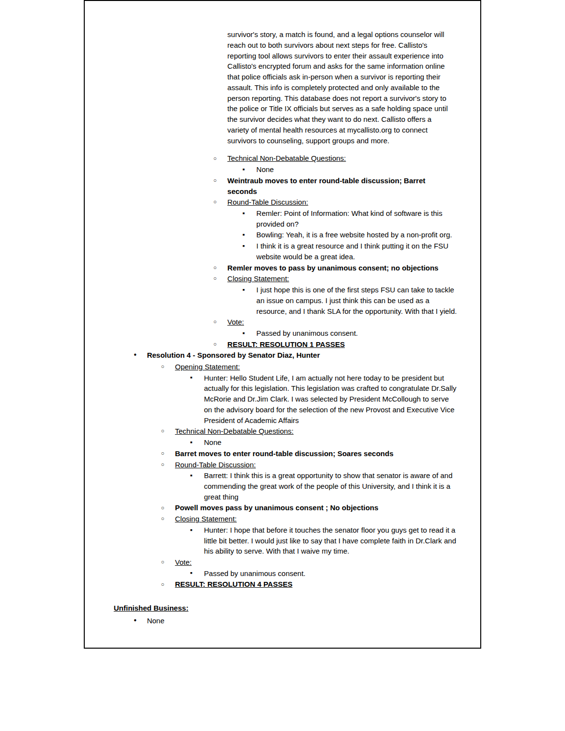survivor's story, a match is found, and a legal options counselor will reach out to both survivors about next steps for free. Callisto's reporting tool allows survivors to enter their assault experience into Callisto's encrypted forum and asks for the same information online that police officials ask in-person when a survivor is reporting their assault. This info is completely protected and only available to the person reporting. This database does not report a survivor's story to the police or Title IX officials but serves as a safe holding space until the survivor decides what they want to do next. Callisto offers a variety of mental health resources at mycallisto.org to connect survivors to counseling, support groups and more.
Technical Non-Debatable Questions:
None
Weintraub moves to enter round-table discussion; Barret seconds
Round-Table Discussion:
Remler: Point of Information: What kind of software is this provided on?
Bowling: Yeah, it is a free website hosted by a non-profit org.
I think it is a great resource and I think putting it on the FSU website would be a great idea.
Remler moves to pass by unanimous consent; no objections
Closing Statement:
I just hope this is one of the first steps FSU can take to tackle an issue on campus. I just think this can be used as a resource, and I thank SLA for the opportunity. With that I yield.
Vote:
Passed by unanimous consent.
RESULT: RESOLUTION 1 PASSES
Resolution 4 - Sponsored by Senator Diaz, Hunter
Opening Statement:
Hunter: Hello Student Life, I am actually not here today to be president but actually for this legislation. This legislation was crafted to congratulate Dr.Sally McRorie and Dr.Jim Clark. I was selected by President McCollough to serve on the advisory board for the selection of the new Provost and Executive Vice President of Academic Affairs
Technical Non-Debatable Questions:
None
Barret moves to enter round-table discussion; Soares seconds
Round-Table Discussion:
Barrett: I think this is a great opportunity to show that senator is aware of and commending the great work of the people of this University, and I think it is a great thing
Powell moves pass by unanimous consent ; No objections
Closing Statement:
Hunter: I hope that before it touches the senator floor you guys get to read it a little bit better. I would just like to say that I have complete faith in Dr.Clark and his ability to serve. With that I waive my time.
Vote:
Passed by unanimous consent.
RESULT: RESOLUTION 4 PASSES
Unfinished Business:
None